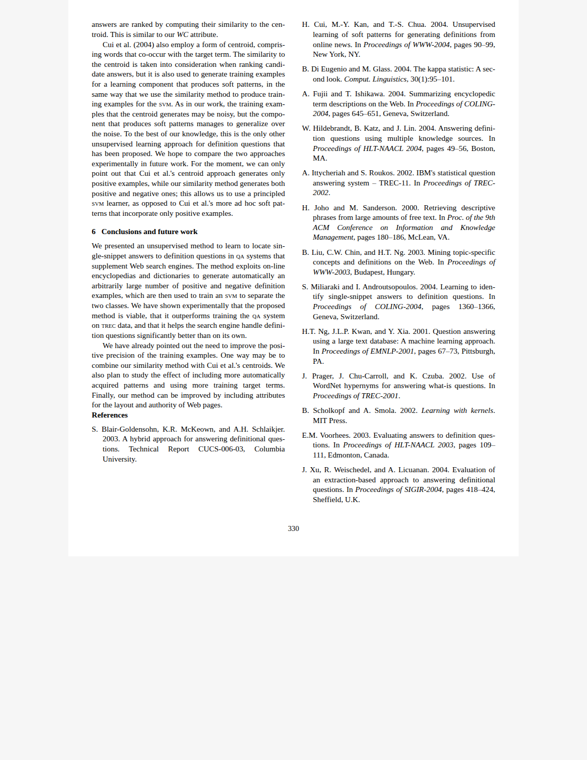answers are ranked by computing their similarity to the centroid. This is similar to our WC attribute.
Cui et al. (2004) also employ a form of centroid, comprising words that co-occur with the target term. The similarity to the centroid is taken into consideration when ranking candidate answers, but it is also used to generate training examples for a learning component that produces soft patterns, in the same way that we use the similarity method to produce training examples for the svm. As in our work, the training examples that the centroid generates may be noisy, but the component that produces soft patterns manages to generalize over the noise. To the best of our knowledge, this is the only other unsupervised learning approach for definition questions that has been proposed. We hope to compare the two approaches experimentally in future work. For the moment, we can only point out that Cui et al.'s centroid approach generates only positive examples, while our similarity method generates both positive and negative ones; this allows us to use a principled svm learner, as opposed to Cui et al.'s more ad hoc soft patterns that incorporate only positive examples.
6 Conclusions and future work
We presented an unsupervised method to learn to locate single-snippet answers to definition questions in qa systems that supplement Web search engines. The method exploits on-line encyclopedias and dictionaries to generate automatically an arbitrarily large number of positive and negative definition examples, which are then used to train an svm to separate the two classes. We have shown experimentally that the proposed method is viable, that it outperforms training the qa system on trec data, and that it helps the search engine handle definition questions significantly better than on its own.
We have already pointed out the need to improve the positive precision of the training examples. One way may be to combine our similarity method with Cui et al.'s centroids. We also plan to study the effect of including more automatically acquired patterns and using more training target terms. Finally, our method can be improved by including attributes for the layout and authority of Web pages.
References
S. Blair-Goldensohn, K.R. McKeown, and A.H. Schlaikjer. 2003. A hybrid approach for answering definitional questions. Technical Report CUCS-006-03, Columbia University.
H. Cui, M.-Y. Kan, and T.-S. Chua. 2004. Unsupervised learning of soft patterns for generating definitions from online news. In Proceedings of WWW-2004, pages 90–99, New York, NY.
B. Di Eugenio and M. Glass. 2004. The kappa statistic: A second look. Comput. Linguistics, 30(1):95–101.
A. Fujii and T. Ishikawa. 2004. Summarizing encyclopedic term descriptions on the Web. In Proceedings of COLING-2004, pages 645–651, Geneva, Switzerland.
W. Hildebrandt, B. Katz, and J. Lin. 2004. Answering definition questions using multiple knowledge sources. In Proceedings of HLT-NAACL 2004, pages 49–56, Boston, MA.
A. Ittycheriah and S. Roukos. 2002. IBM's statistical question answering system – TREC-11. In Proceedings of TREC-2002.
H. Joho and M. Sanderson. 2000. Retrieving descriptive phrases from large amounts of free text. In Proc. of the 9th ACM Conference on Information and Knowledge Management, pages 180–186, McLean, VA.
B. Liu, C.W. Chin, and H.T. Ng. 2003. Mining topic-specific concepts and definitions on the Web. In Proceedings of WWW-2003, Budapest, Hungary.
S. Miliaraki and I. Androutsopoulos. 2004. Learning to identify single-snippet answers to definition questions. In Proceedings of COLING-2004, pages 1360–1366, Geneva, Switzerland.
H.T. Ng, J.L.P. Kwan, and Y. Xia. 2001. Question answering using a large text database: A machine learning approach. In Proceedings of EMNLP-2001, pages 67–73, Pittsburgh, PA.
J. Prager, J. Chu-Carroll, and K. Czuba. 2002. Use of WordNet hypernyms for answering what-is questions. In Proceedings of TREC-2001.
B. Scholkopf and A. Smola. 2002. Learning with kernels. MIT Press.
E.M. Voorhees. 2003. Evaluating answers to definition questions. In Proceedings of HLT-NAACL 2003, pages 109–111, Edmonton, Canada.
J. Xu, R. Weischedel, and A. Licuanan. 2004. Evaluation of an extraction-based approach to answering definitional questions. In Proceedings of SIGIR-2004, pages 418–424, Sheffield, U.K.
330